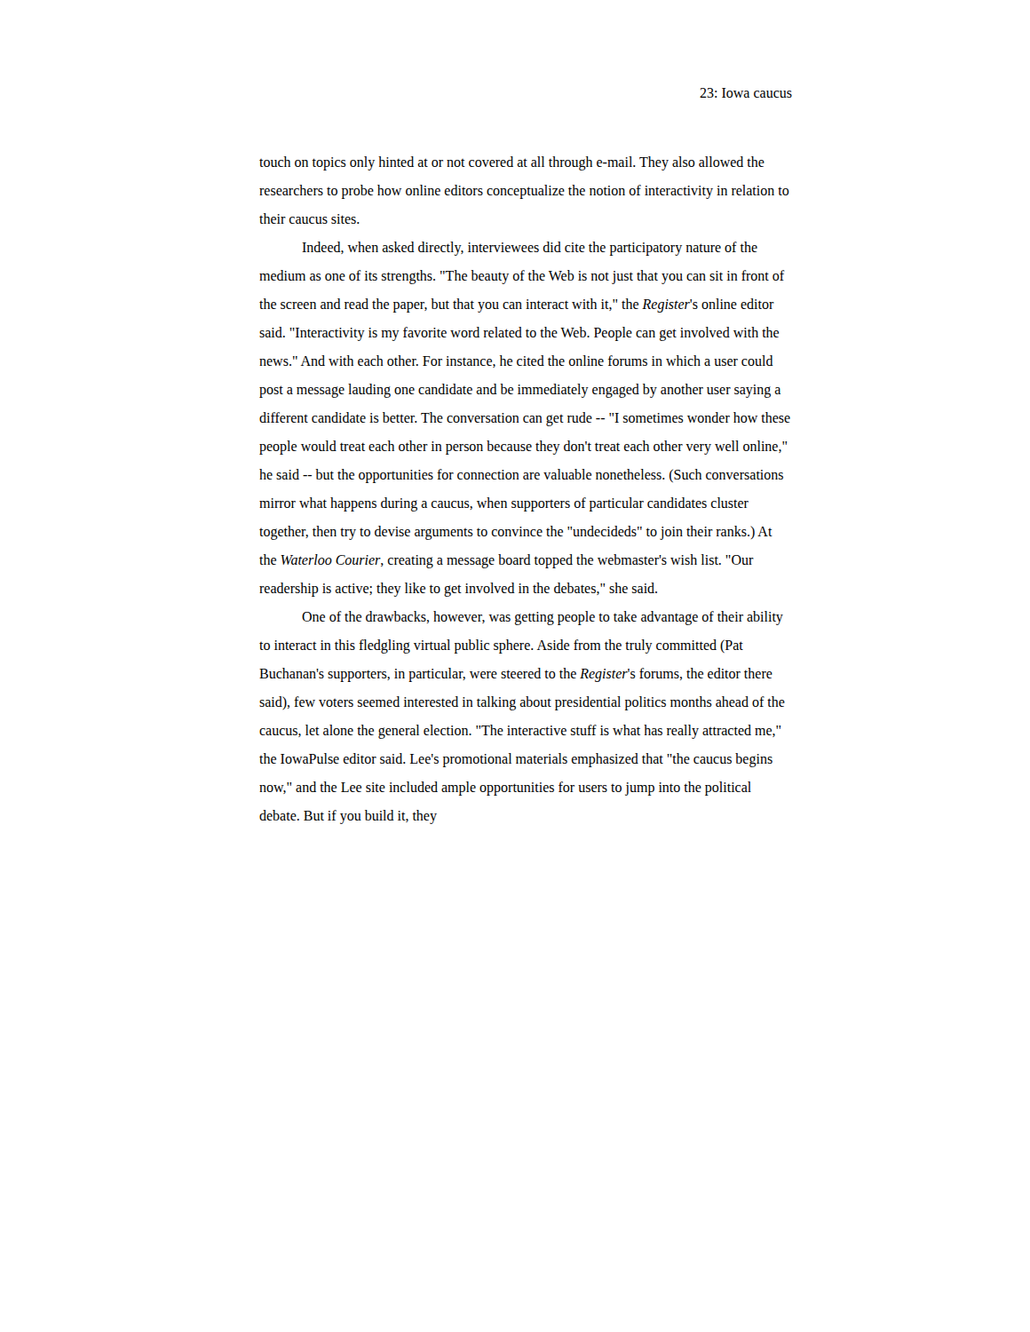23: Iowa caucus
touch on topics only hinted at or not covered at all through e-mail. They also allowed the researchers to probe how online editors conceptualize the notion of interactivity in relation to their caucus sites.
Indeed, when asked directly, interviewees did cite the participatory nature of the medium as one of its strengths. "The beauty of the Web is not just that you can sit in front of the screen and read the paper, but that you can interact with it," the Register's online editor said. "Interactivity is my favorite word related to the Web. People can get involved with the news." And with each other. For instance, he cited the online forums in which a user could post a message lauding one candidate and be immediately engaged by another user saying a different candidate is better. The conversation can get rude -- "I sometimes wonder how these people would treat each other in person because they don't treat each other very well online," he said -- but the opportunities for connection are valuable nonetheless. (Such conversations mirror what happens during a caucus, when supporters of particular candidates cluster together, then try to devise arguments to convince the "undecideds" to join their ranks.) At the Waterloo Courier, creating a message board topped the webmaster's wish list. "Our readership is active; they like to get involved in the debates," she said.
One of the drawbacks, however, was getting people to take advantage of their ability to interact in this fledgling virtual public sphere. Aside from the truly committed (Pat Buchanan's supporters, in particular, were steered to the Register's forums, the editor there said), few voters seemed interested in talking about presidential politics months ahead of the caucus, let alone the general election. "The interactive stuff is what has really attracted me," the IowaPulse editor said. Lee's promotional materials emphasized that "the caucus begins now," and the Lee site included ample opportunities for users to jump into the political debate. But if you build it, they